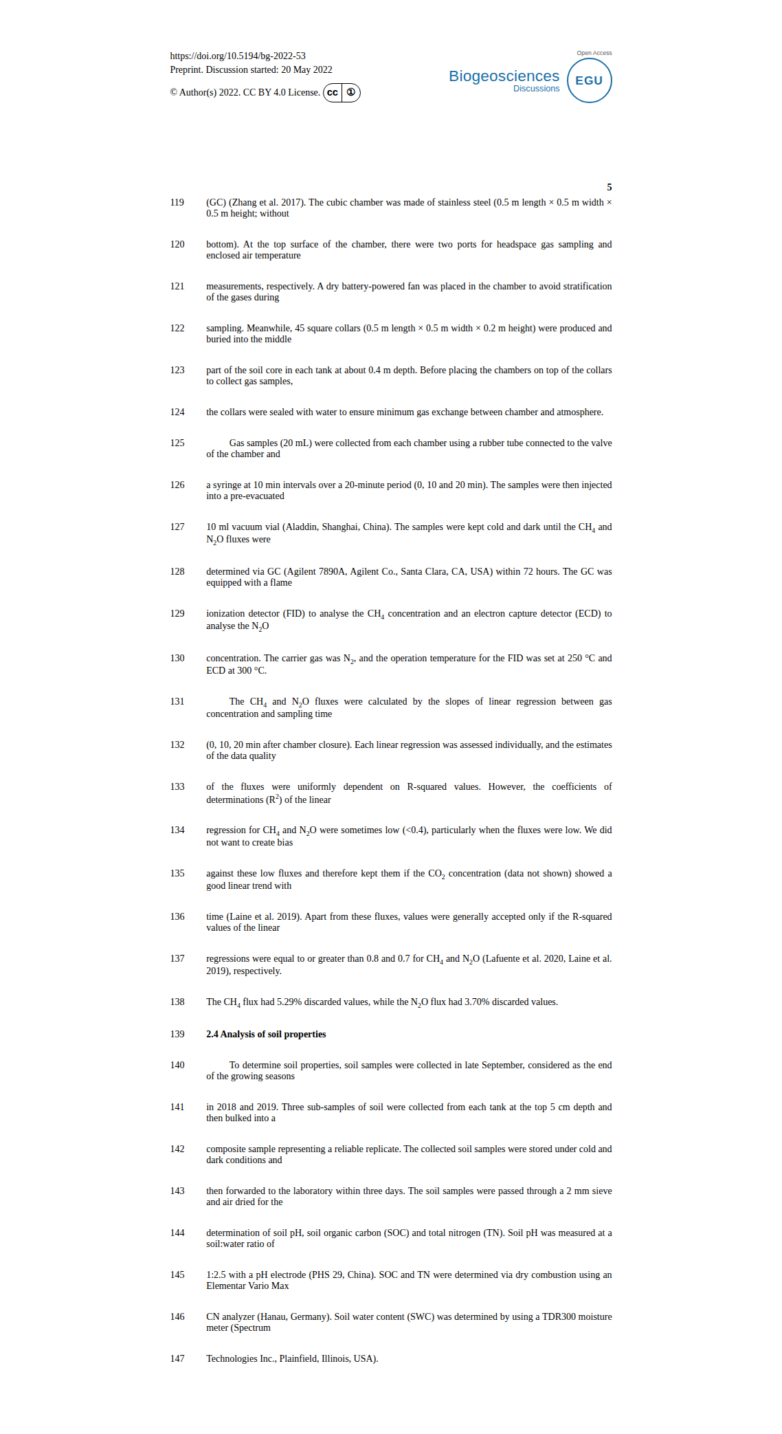https://doi.org/10.5194/bg-2022-53
Preprint. Discussion started: 20 May 2022
© Author(s) 2022. CC BY 4.0 License.
cc
①
Open Access
Biogeosciences
Discussions
EGU
5
119
(GC) (Zhang et al. 2017). The cubic chamber was made of stainless steel (0.5 m length × 0.5 m width × 0.5 m height; without
120
bottom). At the top surface of the chamber, there were two ports for headspace gas sampling and enclosed air temperature
121
measurements, respectively. A dry battery-powered fan was placed in the chamber to avoid stratification of the gases during
122
sampling. Meanwhile, 45 square collars (0.5 m length × 0.5 m width × 0.2 m height) were produced and buried into the middle
123
part of the soil core in each tank at about 0.4 m depth. Before placing the chambers on top of the collars to collect gas samples,
124
the collars were sealed with water to ensure minimum gas exchange between chamber and atmosphere.
125
Gas samples (20 mL) were collected from each chamber using a rubber tube connected to the valve of the chamber and
126
a syringe at 10 min intervals over a 20-minute period (0, 10 and 20 min). The samples were then injected into a pre-evacuated
127
10 ml vacuum vial (Aladdin, Shanghai, China). The samples were kept cold and dark until the CH4 and N2O fluxes were
128
determined via GC (Agilent 7890A, Agilent Co., Santa Clara, CA, USA) within 72 hours. The GC was equipped with a flame
129
ionization detector (FID) to analyse the CH4 concentration and an electron capture detector (ECD) to analyse the N2O
130
concentration. The carrier gas was N2, and the operation temperature for the FID was set at 250 °C and ECD at 300 °C.
131
The CH4 and N2O fluxes were calculated by the slopes of linear regression between gas concentration and sampling time
132
(0, 10, 20 min after chamber closure). Each linear regression was assessed individually, and the estimates of the data quality
133
of the fluxes were uniformly dependent on R-squared values. However, the coefficients of determinations (R2) of the linear
134
regression for CH4 and N2O were sometimes low (<0.4), particularly when the fluxes were low. We did not want to create bias
135
against these low fluxes and therefore kept them if the CO2 concentration (data not shown) showed a good linear trend with
136
time (Laine et al. 2019). Apart from these fluxes, values were generally accepted only if the R-squared values of the linear
137
regressions were equal to or greater than 0.8 and 0.7 for CH4 and N2O (Lafuente et al. 2020, Laine et al. 2019), respectively.
138
The CH4 flux had 5.29% discarded values, while the N2O flux had 3.70% discarded values.
139
2.4 Analysis of soil properties
140
To determine soil properties, soil samples were collected in late September, considered as the end of the growing seasons
141
in 2018 and 2019. Three sub-samples of soil were collected from each tank at the top 5 cm depth and then bulked into a
142
composite sample representing a reliable replicate. The collected soil samples were stored under cold and dark conditions and
143
then forwarded to the laboratory within three days. The soil samples were passed through a 2 mm sieve and air dried for the
144
determination of soil pH, soil organic carbon (SOC) and total nitrogen (TN). Soil pH was measured at a soil:water ratio of
145
1:2.5 with a pH electrode (PHS 29, China). SOC and TN were determined via dry combustion using an Elementar Vario Max
146
CN analyzer (Hanau, Germany). Soil water content (SWC) was determined by using a TDR300 moisture meter (Spectrum
147
Technologies Inc., Plainfield, Illinois, USA).